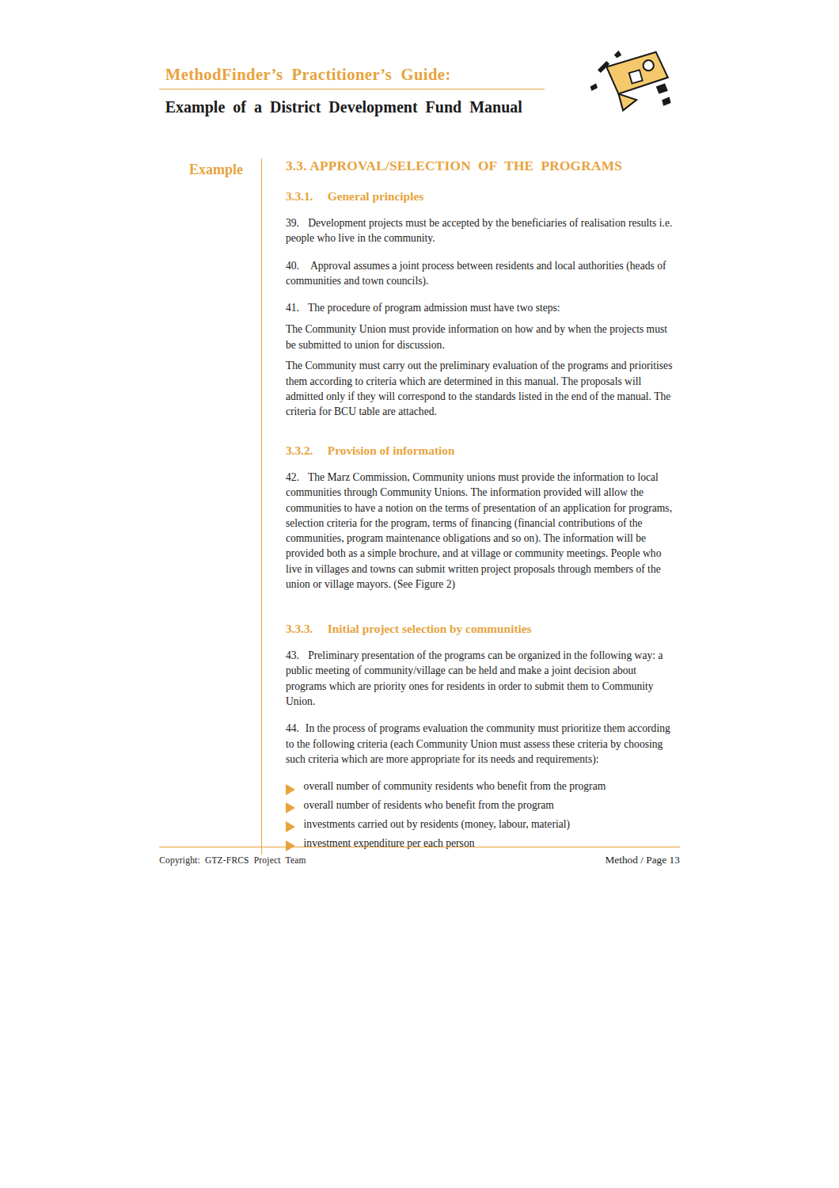MethodFinder’s Practitioner’s Guide:
Example of a District Development Fund Manual
Example
3.3. APPROVAL/SELECTION OF THE PROGRAMS
3.3.1. General principles
39. Development projects must be accepted by the beneficiaries of realisation results i.e. people who live in the community.
40. Approval assumes a joint process between residents and local authorities (heads of communities and town councils).
41. The procedure of program admission must have two steps:
The Community Union must provide information on how and by when the projects must be submitted to union for discussion.
The Community must carry out the preliminary evaluation of the programs and prioritises them according to criteria which are determined in this manual. The proposals will admitted only if they will correspond to the standards listed in the end of the manual. The criteria for BCU table are attached.
3.3.2. Provision of information
42. The Marz Commission, Community unions must provide the information to local communities through Community Unions. The information provided will allow the communities to have a notion on the terms of presentation of an application for programs, selection criteria for the program, terms of financing (financial contributions of the communities, program maintenance obligations and so on). The information will be provided both as a simple brochure, and at village or community meetings. People who live in villages and towns can submit written project proposals through members of the union or village mayors. (See Figure 2)
3.3.3. Initial project selection by communities
43. Preliminary presentation of the programs can be organized in the following way: a public meeting of community/village can be held and make a joint decision about programs which are priority ones for residents in order to submit them to Community Union.
44. In the process of programs evaluation the community must prioritize them according to the following criteria (each Community Union must assess these criteria by choosing such criteria which are more appropriate for its needs and requirements):
overall number of community residents who benefit from the program
overall number of residents who benefit from the program
investments carried out by residents (money, labour, material)
investment expenditure per each person
Copyright: GTZ-FRCS Project Team Method / Page 13